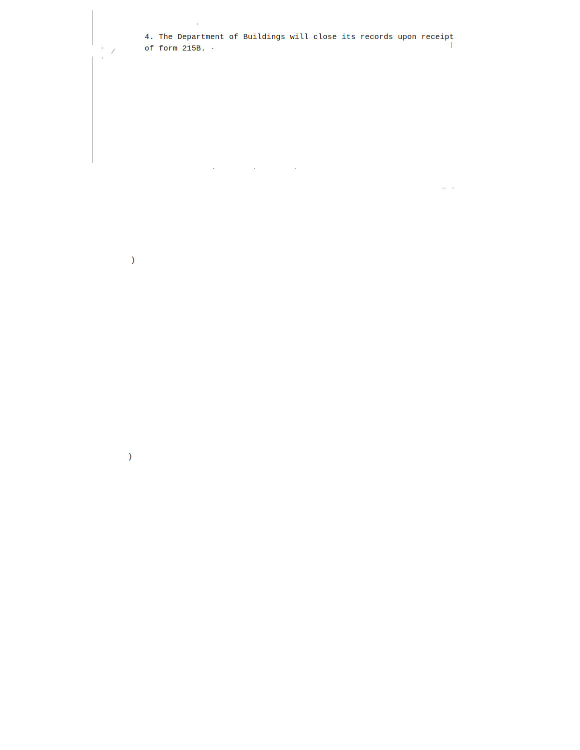. . / .
4. The Department of Buildings will close its records upon receipt of form 215B. ·
|
. . .
… .
) )